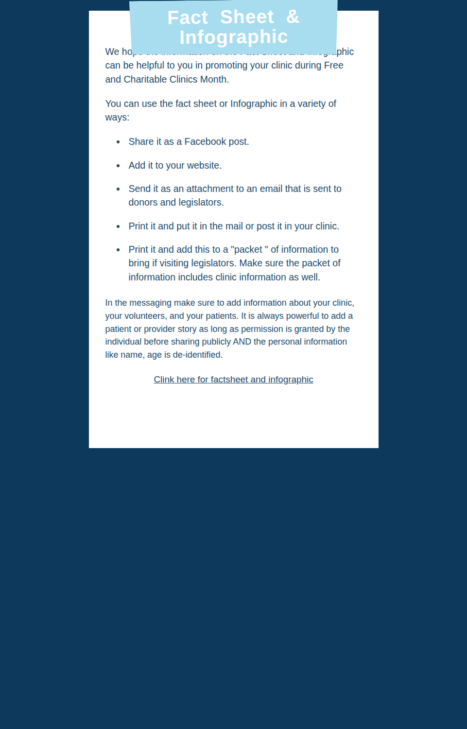Fact Sheet &
Infographic
We hope the information on the Fact Sheet and Infographic can be helpful to you in promoting your clinic during Free and Charitable Clinics Month.
You can use the fact sheet or Infographic in a variety of ways:
Share it as a Facebook post.
Add it to your website.
Send it as an attachment to an email that is sent to donors and legislators.
Print it and put it in the mail or post it in your clinic.
Print it and add this to a "packet " of information to bring if visiting legislators. Make sure the packet of information includes clinic information as well.
In the messaging make sure to add information about your clinic, your volunteers, and your patients. It is always powerful to add a patient or provider story as long as permission is granted by the individual before sharing publicly AND the personal information like name, age is de-identified.
Clink here for factsheet and infographic